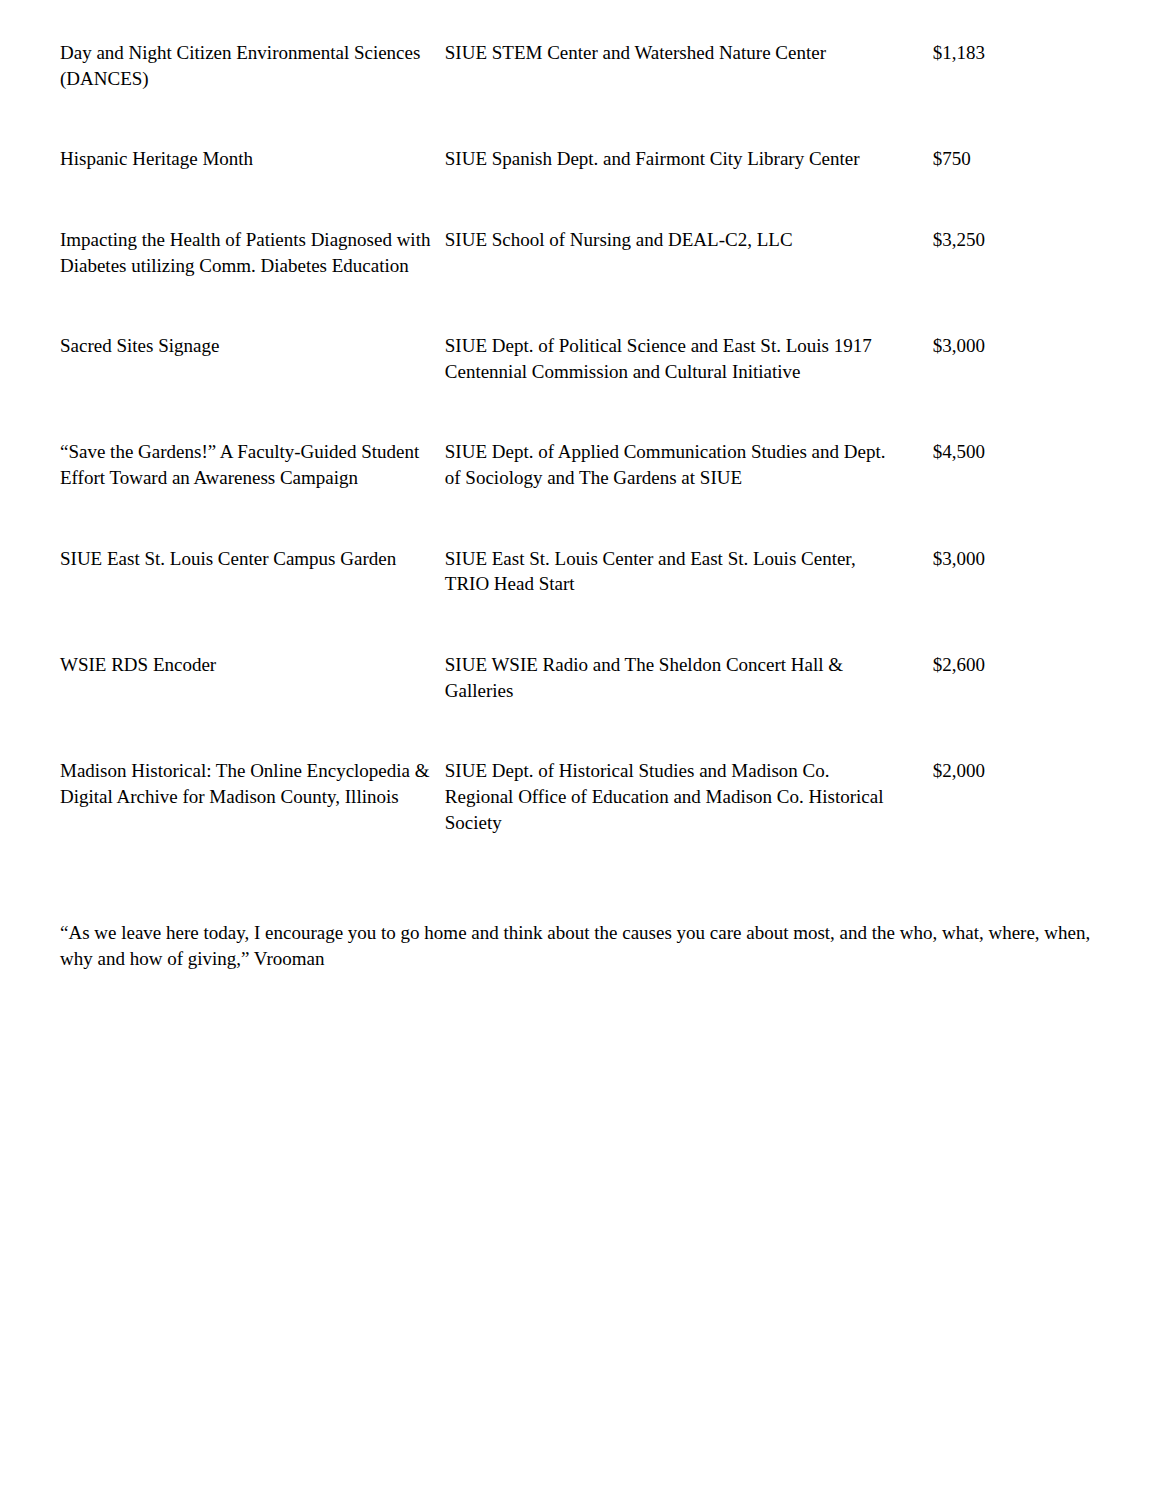| Day and Night Citizen Environmental Sciences (DANCES) | SIUE STEM Center and Watershed Nature Center | $1,183 |
| Hispanic Heritage Month | SIUE Spanish Dept. and Fairmont City Library Center | $750 |
| Impacting the Health of Patients Diagnosed with Diabetes utilizing Comm. Diabetes Education | SIUE School of Nursing and DEAL-C2, LLC | $3,250 |
| Sacred Sites Signage | SIUE Dept. of Political Science and East St. Louis 1917 Centennial Commission and Cultural Initiative | $3,000 |
| “Save the Gardens!” A Faculty-Guided Student Effort Toward an Awareness Campaign | SIUE Dept. of Applied Communication Studies and Dept. of Sociology and The Gardens at SIUE | $4,500 |
| SIUE East St. Louis Center Campus Garden | SIUE East St. Louis Center and East St. Louis Center, TRIO Head Start | $3,000 |
| WSIE RDS Encoder | SIUE WSIE Radio and The Sheldon Concert Hall & Galleries | $2,600 |
| Madison Historical: The Online Encyclopedia & Digital Archive for Madison County, Illinois | SIUE Dept. of Historical Studies and Madison Co. Regional Office of Education and Madison Co. Historical Society | $2,000 |
“As we leave here today, I encourage you to go home and think about the causes you care about most, and the who, what, where, when, why and how of giving,” Vrooman